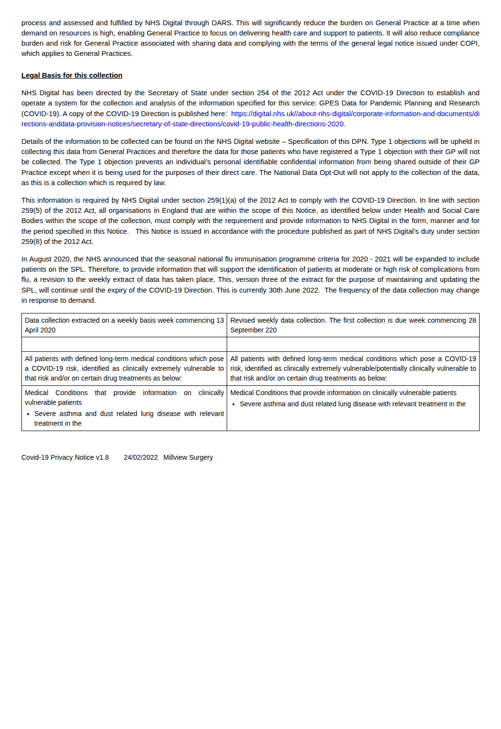process and assessed and fulfilled by NHS Digital through DARS. This will significantly reduce the burden on General Practice at a time when demand on resources is high, enabling General Practice to focus on delivering health care and support to patients. It will also reduce compliance burden and risk for General Practice associated with sharing data and complying with the terms of the general legal notice issued under COPI, which applies to General Practices.
Legal Basis for this collection
NHS Digital has been directed by the Secretary of State under section 254 of the 2012 Act under the COVID-19 Direction to establish and operate a system for the collection and analysis of the information specified for this service: GPES Data for Pandemic Planning and Research (COVID-19). A copy of the COVID-19 Direction is published here: https://digital.nhs.uk//about-nhs-digital/corporate-information-and-documents/directions-anddata-provision-notices/secretary-of-state-directions/covid-19-public-health-directions-2020.
Details of the information to be collected can be found on the NHS Digital website – Specification of this DPN. Type 1 objections will be upheld in collecting this data from General Practices and therefore the data for those patients who have registered a Type 1 objection with their GP will not be collected. The Type 1 objection prevents an individual’s personal identifiable confidential information from being shared outside of their GP Practice except when it is being used for the purposes of their direct care. The National Data Opt-Out will not apply to the collection of the data, as this is a collection which is required by law.
This information is required by NHS Digital under section 259(1)(a) of the 2012 Act to comply with the COVID-19 Direction. In line with section 259(5) of the 2012 Act, all organisations in England that are within the scope of this Notice, as identified below under Health and Social Care Bodies within the scope of the collection, must comply with the requirement and provide information to NHS Digital in the form, manner and for the period specified in this Notice. This Notice is issued in accordance with the procedure published as part of NHS Digital’s duty under section 259(8) of the 2012 Act.
In August 2020, the NHS announced that the seasonal national flu immunisation programme criteria for 2020 - 2021 will be expanded to include patients on the SPL. Therefore, to provide information that will support the identification of patients at moderate or high risk of complications from flu, a revision to the weekly extract of data has taken place. This, version three of the extract for the purpose of maintaining and updating the SPL, will continue until the expiry of the COVID-19 Direction. This is currently 30th June 2022. The frequency of the data collection may change in response to demand.
| Data collection extracted on a weekly basis week commencing 13 April 2020 | Revised weekly data collection. The first collection is due week commencing 28 September 220 |
| All patients with defined long-term medical conditions which pose a COVID-19 risk, identified as clinically extremely vulnerable to that risk and/or on certain drug treatments as below: | All patients with defined long-term medical conditions which pose a COVID-19 risk, identified as clinically extremely vulnerable/potentially clinically vulnerable to that risk and/or on certain drug treatments as below: |
| Medical Conditions that provide information on clinically vulnerable patients Severe asthma and dust related lung disease with relevant treatment in the | Medical Conditions that provide information on clinically vulnerable patients Severe asthma and dust related lung disease with relevant treatment in the |
Covid-19 Privacy Notice v1.824/02/2022 Millview Surgery